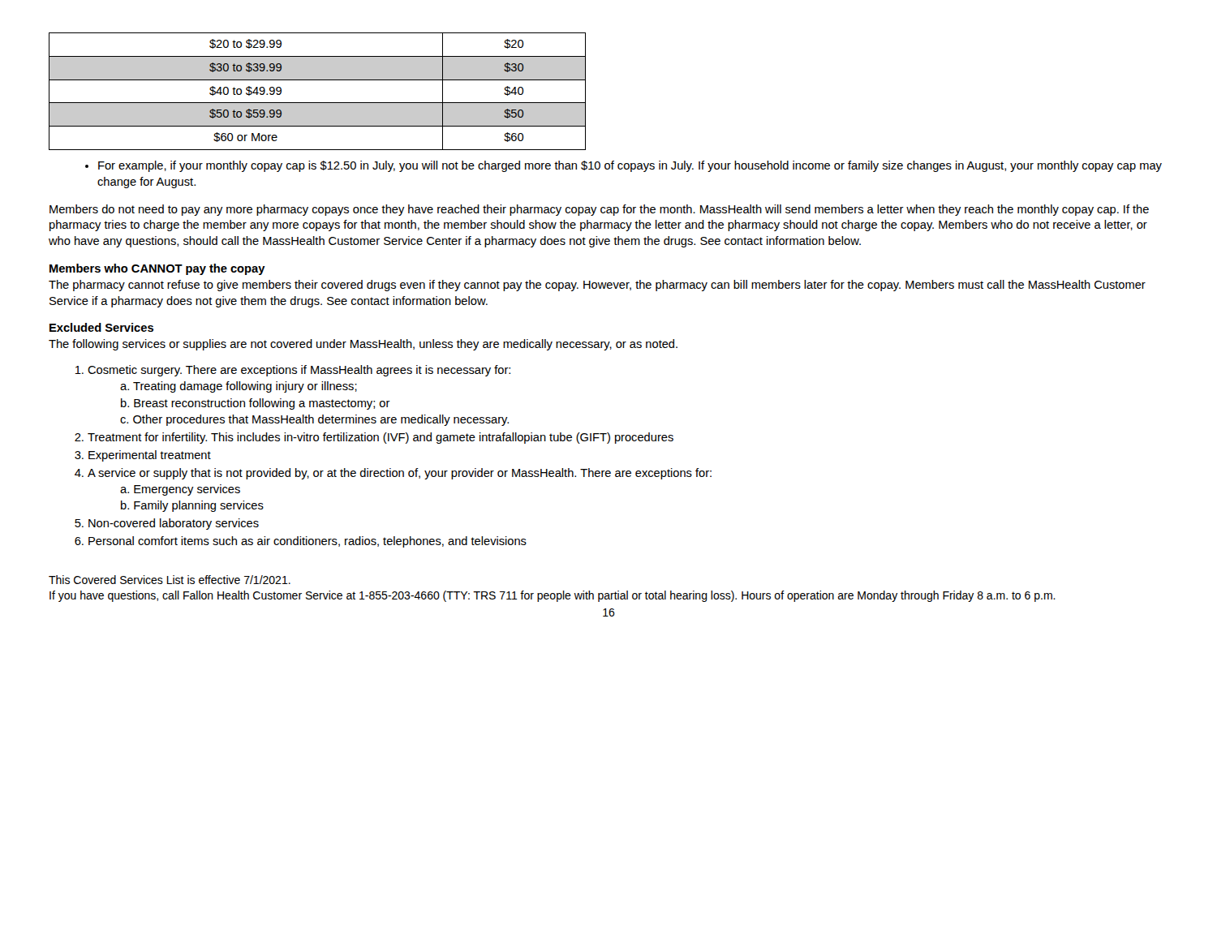| $20 to $29.99 | $20 |
| $30 to $39.99 | $30 |
| $40 to $49.99 | $40 |
| $50 to $59.99 | $50 |
| $60 or More | $60 |
For example, if your monthly copay cap is $12.50 in July, you will not be charged more than $10 of copays in July. If your household income or family size changes in August, your monthly copay cap may change for August.
Members do not need to pay any more pharmacy copays once they have reached their pharmacy copay cap for the month. MassHealth will send members a letter when they reach the monthly copay cap. If the pharmacy tries to charge the member any more copays for that month, the member should show the pharmacy the letter and the pharmacy should not charge the copay. Members who do not receive a letter, or who have any questions, should call the MassHealth Customer Service Center if a pharmacy does not give them the drugs. See contact information below.
Members who CANNOT pay the copay
The pharmacy cannot refuse to give members their covered drugs even if they cannot pay the copay. However, the pharmacy can bill members later for the copay. Members must call the MassHealth Customer Service if a pharmacy does not give them the drugs. See contact information below.
Excluded Services
The following services or supplies are not covered under MassHealth, unless they are medically necessary, or as noted.
Cosmetic surgery. There are exceptions if MassHealth agrees it is necessary for:
a. Treating damage following injury or illness;
b. Breast reconstruction following a mastectomy; or
c. Other procedures that MassHealth determines are medically necessary.
Treatment for infertility. This includes in-vitro fertilization (IVF) and gamete intrafallopian tube (GIFT) procedures
Experimental treatment
A service or supply that is not provided by, or at the direction of, your provider or MassHealth. There are exceptions for:
a. Emergency services
b. Family planning services
Non-covered laboratory services
Personal comfort items such as air conditioners, radios, telephones, and televisions
This Covered Services List is effective 7/1/2021.
If you have questions, call Fallon Health Customer Service at 1-855-203-4660 (TTY: TRS 711 for people with partial or total hearing loss). Hours of operation are Monday through Friday 8 a.m. to 6 p.m.
16